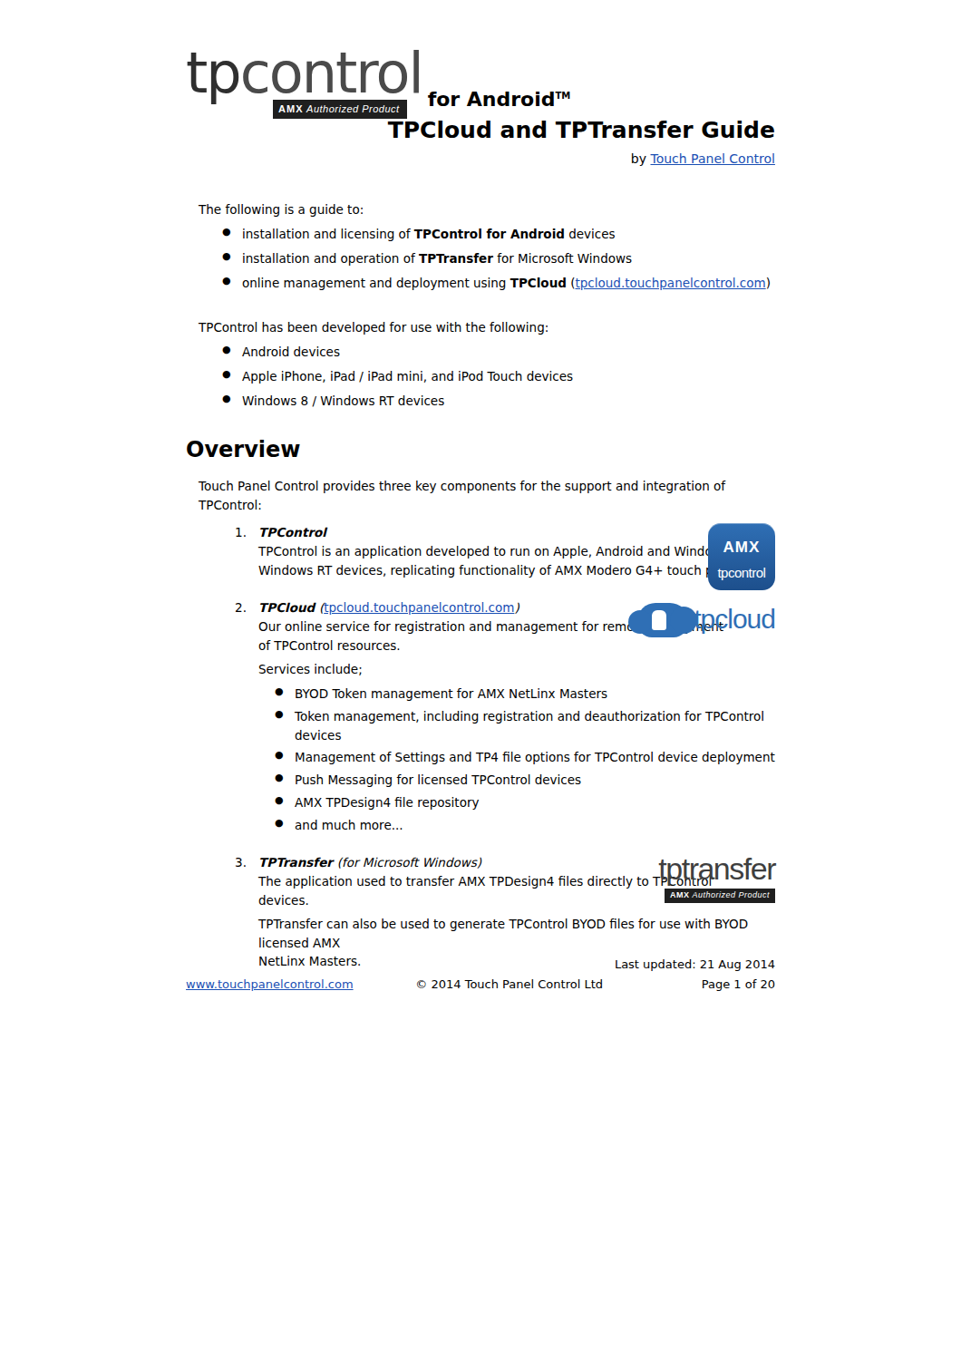tp control
AMX Authorized Product
for AndroidTM
TPCloud and TPTransfer Guide
by Touch Panel Control
The following is a guide to:
installation and licensing of TPControl for Android devices
installation and operation of TPTransfer for Microsoft Windows
online management and deployment using TPCloud (tpcloud.touchpanelcontrol.com)
TPControl has been developed for use with the following:
Android devices
Apple iPhone, iPad / iPad mini, and iPod Touch devices
Windows 8 / Windows RT devices
Overview
Touch Panel Control provides three key components for the support and integration of TPControl:
AMX
tpcontrol
TPControl
TPControl is an application developed to run on Apple, Android and Windows 8 /
Windows RT devices, replicating functionality of AMX Modero G4+ touch panels.
tp cloud
TPCloud (tpcloud.touchpanelcontrol.com)
Our online service for registration and management for remote deployment
of TPControl resources.
Services include;
BYOD Token management for AMX NetLinx Masters
Token management, including registration and deauthorization for TPControl devices
Management of Settings and TP4 file options for TPControl device deployment
Push Messaging for licensed TPControl devices
AMX TPDesign4 file repository
and much more...
tptransfer
AMX Authorized Product
TPTransfer (for Microsoft Windows)
The application used to transfer AMX TPDesign4 files directly to TPControl
devices.
TPTransfer can also be used to generate TPControl BYOD files for use with BYOD licensed AMX
NetLinx Masters.
Last updated: 21 Aug 2014
www.touchpanelcontrol.com
© 2014 Touch Panel Control Ltd
Page 1 of 20